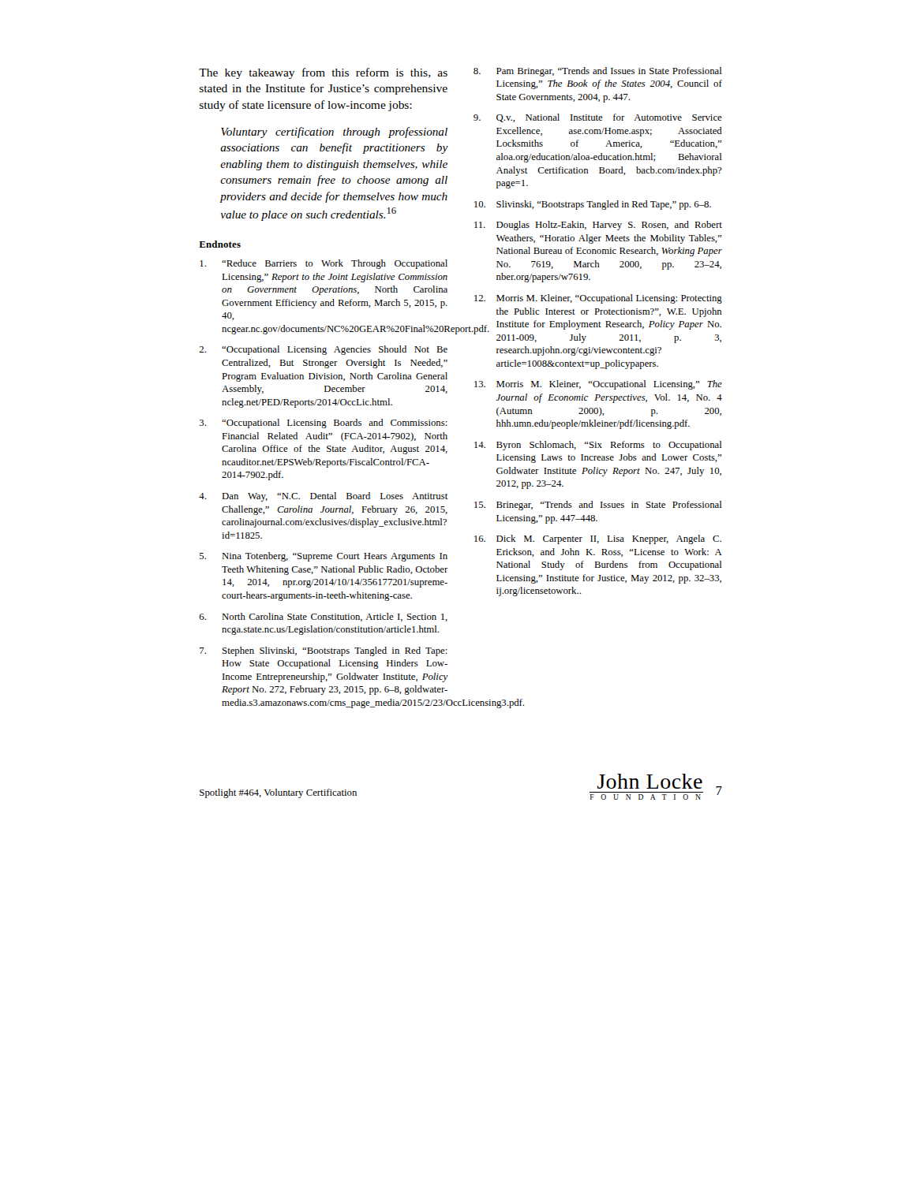The key takeaway from this reform is this, as stated in the Institute for Justice’s comprehensive study of state licensure of low-income jobs:
Voluntary certification through professional associations can benefit practitioners by enabling them to distinguish themselves, while consumers remain free to choose among all providers and decide for themselves how much value to place on such credentials.16
Endnotes
“Reduce Barriers to Work Through Occupational Licensing,” Report to the Joint Legislative Commission on Government Operations, North Carolina Government Efficiency and Reform, March 5, 2015, p. 40, ncgear.nc.gov/documents/NC%20GEAR%20Final%20Report.pdf.
“Occupational Licensing Agencies Should Not Be Centralized, But Stronger Oversight Is Needed,” Program Evaluation Division, North Carolina General Assembly, December 2014, ncleg.net/PED/Reports/2014/OccLic.html.
“Occupational Licensing Boards and Commissions: Financial Related Audit” (FCA-2014-7902), North Carolina Office of the State Auditor, August 2014, ncauditor.net/EPSWeb/Reports/FiscalControl/FCA-2014-7902.pdf.
Dan Way, “N.C. Dental Board Loses Antitrust Challenge,” Carolina Journal, February 26, 2015, carolinajournal.com/exclusives/display_exclusive.html?id=11825.
Nina Totenberg, “Supreme Court Hears Arguments In Teeth Whitening Case,” National Public Radio, October 14, 2014, npr.org/2014/10/14/356177201/supreme-court-hears-arguments-in-teeth-whitening-case.
North Carolina State Constitution, Article I, Section 1, ncga.state.nc.us/Legislation/constitution/article1.html.
Stephen Slivinski, “Bootstraps Tangled in Red Tape: How State Occupational Licensing Hinders Low-Income Entrepreneurship,” Goldwater Institute, Policy Report No. 272, February 23, 2015, pp. 6–8, goldwater-media.s3.amazonaws.com/cms_page_media/2015/2/23/OccLicensing3.pdf.
Pam Brinegar, “Trends and Issues in State Professional Licensing,” The Book of the States 2004, Council of State Governments, 2004, p. 447.
Q.v., National Institute for Automotive Service Excellence, ase.com/Home.aspx; Associated Locksmiths of America, “Education,” aloa.org/education/aloa-education.html; Behavioral Analyst Certification Board, bacb.com/index.php?page=1.
Slivinski, “Bootstraps Tangled in Red Tape,” pp. 6–8.
Douglas Holtz-Eakin, Harvey S. Rosen, and Robert Weathers, “Horatio Alger Meets the Mobility Tables,” National Bureau of Economic Research, Working Paper No. 7619, March 2000, pp. 23–24, nber.org/papers/w7619.
Morris M. Kleiner, “Occupational Licensing: Protecting the Public Interest or Protectionism?”, W.E. Upjohn Institute for Employment Research, Policy Paper No. 2011-009, July 2011, p. 3, research.upjohn.org/cgi/viewcontent.cgi?article=1008&context=up_policypapers.
Morris M. Kleiner, “Occupational Licensing,” The Journal of Economic Perspectives, Vol. 14, No. 4 (Autumn 2000), p. 200, hhh.umn.edu/people/mkleiner/pdf/licensing.pdf.
Byron Schlomach, “Six Reforms to Occupational Licensing Laws to Increase Jobs and Lower Costs,” Goldwater Institute Policy Report No. 247, July 10, 2012, pp. 23–24.
Brinegar, “Trends and Issues in State Professional Licensing,” pp. 447–448.
Dick M. Carpenter II, Lisa Knepper, Angela C. Erickson, and John K. Ross, “License to Work: A National Study of Burdens from Occupational Licensing,” Institute for Justice, May 2012, pp. 32–33, ij.org/licensetowork..
Spotlight #464, Voluntary Certification
John Locke F O U N D A T I O N
7